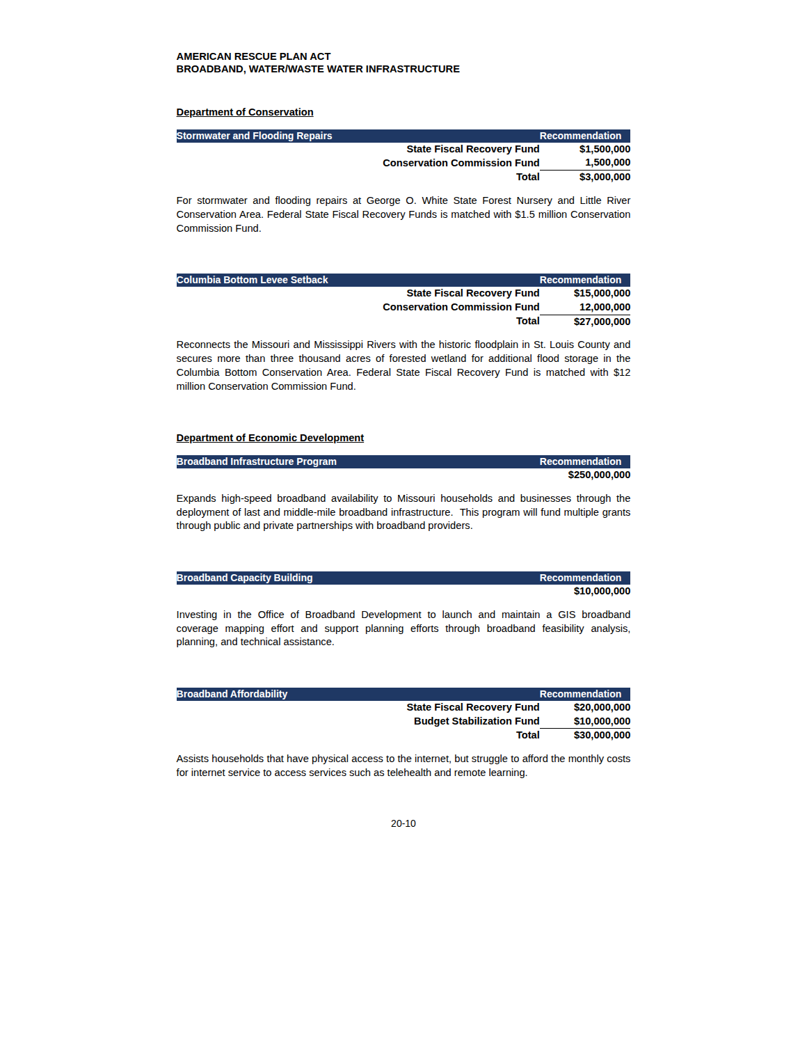AMERICAN RESCUE PLAN ACT
BROADBAND, WATER/WASTE WATER INFRASTRUCTURE
Department of Conservation
| Stormwater and Flooding Repairs | Recommendation |
| | State Fiscal Recovery Fund | $1,500,000 |
| | Conservation Commission Fund | 1,500,000 |
| | Total | $3,000,000 |
For stormwater and flooding repairs at George O. White State Forest Nursery and Little River Conservation Area. Federal State Fiscal Recovery Funds is matched with $1.5 million Conservation Commission Fund.
| Columbia Bottom Levee Setback | Recommendation |
| | State Fiscal Recovery Fund | $15,000,000 |
| | Conservation Commission Fund | 12,000,000 |
| | Total | $27,000,000 |
Reconnects the Missouri and Mississippi Rivers with the historic floodplain in St. Louis County and secures more than three thousand acres of forested wetland for additional flood storage in the Columbia Bottom Conservation Area. Federal State Fiscal Recovery Fund is matched with $12 million Conservation Commission Fund.
Department of Economic Development
| Broadband Infrastructure Program | Recommendation |
| | $250,000,000 |
Expands high-speed broadband availability to Missouri households and businesses through the deployment of last and middle-mile broadband infrastructure. This program will fund multiple grants through public and private partnerships with broadband providers.
| Broadband Capacity Building | Recommendation |
| | $10,000,000 |
Investing in the Office of Broadband Development to launch and maintain a GIS broadband coverage mapping effort and support planning efforts through broadband feasibility analysis, planning, and technical assistance.
| Broadband Affordability | Recommendation |
| | State Fiscal Recovery Fund | $20,000,000 |
| | Budget Stabilization Fund | $10,000,000 |
| | Total | $30,000,000 |
Assists households that have physical access to the internet, but struggle to afford the monthly costs for internet service to access services such as telehealth and remote learning.
20-10